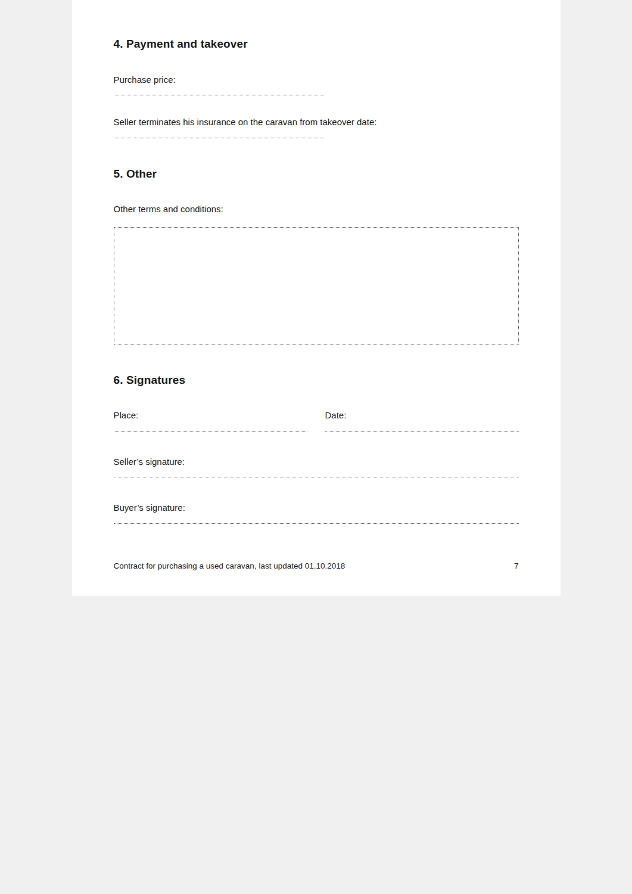4. Payment and takeover
Purchase price:
Seller terminates his insurance on the caravan from takeover date:
5. Other
Other terms and conditions:
6. Signatures
Place:
Date:
Seller’s signature:
Buyer’s signature:
Contract for purchasing a used caravan, last updated 01.10.2018 7